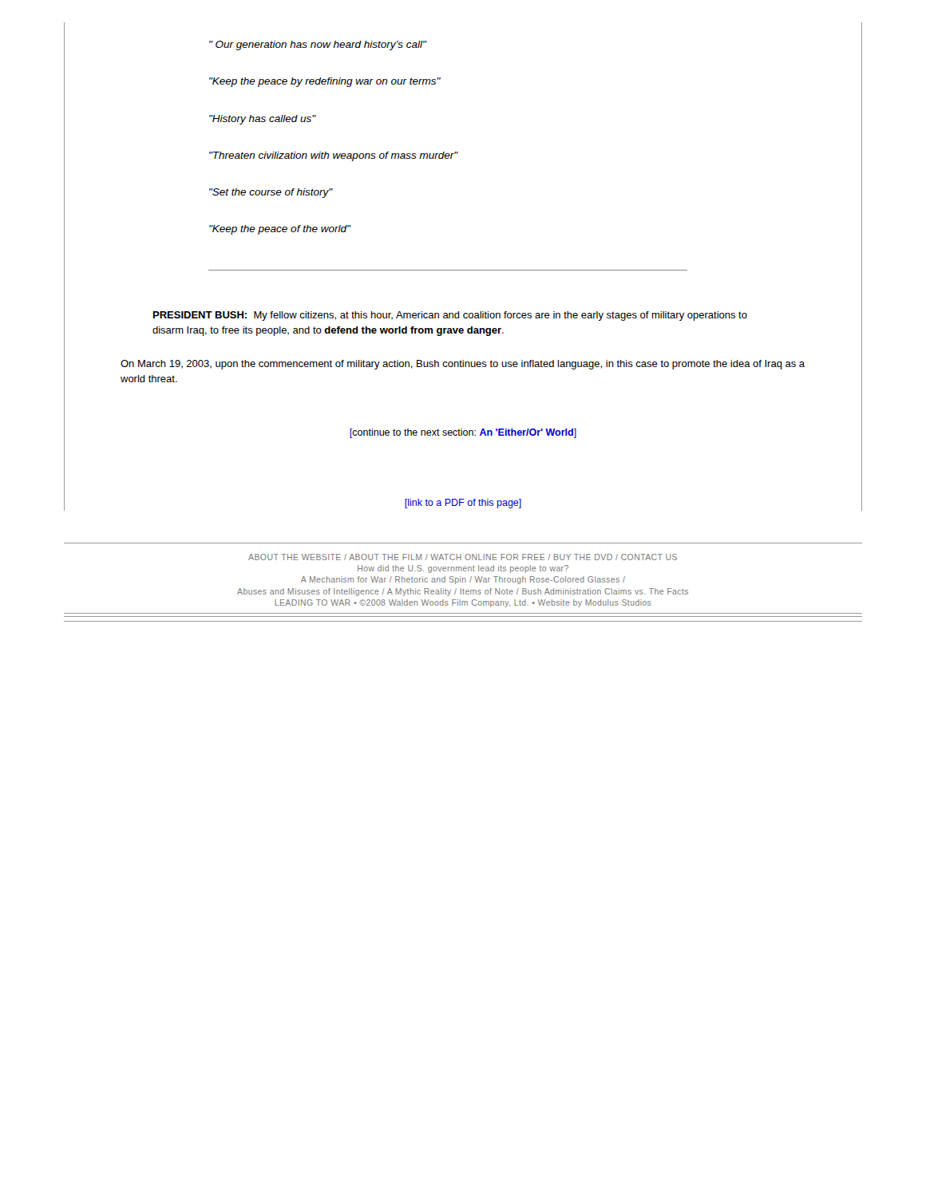" Our generation has now heard history’s call"
"Keep the peace by redefining war on our terms"
"History has called us"
"Threaten civilization with weapons of mass murder"
"Set the course of history"
"Keep the peace of the world"
PRESIDENT BUSH: My fellow citizens, at this hour, American and coalition forces are in the early stages of military operations to disarm Iraq, to free its people, and to defend the world from grave danger.
On March 19, 2003, upon the commencement of military action, Bush continues to use inflated language, in this case to promote the idea of Iraq as a world threat.
[continue to the next section: An 'Either/Or' World]
[link to a PDF of this page]
ABOUT THE WEBSITE / ABOUT THE FILM / WATCH ONLINE FOR FREE / BUY THE DVD / CONTACT US
How did the U.S. government lead its people to war?
A Mechanism for War / Rhetoric and Spin / War Through Rose-Colored Glasses /
Abuses and Misuses of Intelligence / A Mythic Reality / Items of Note / Bush Administration Claims vs. The Facts
LEADING TO WAR • ©2008 Walden Woods Film Company, Ltd. • Website by Modulus Studios